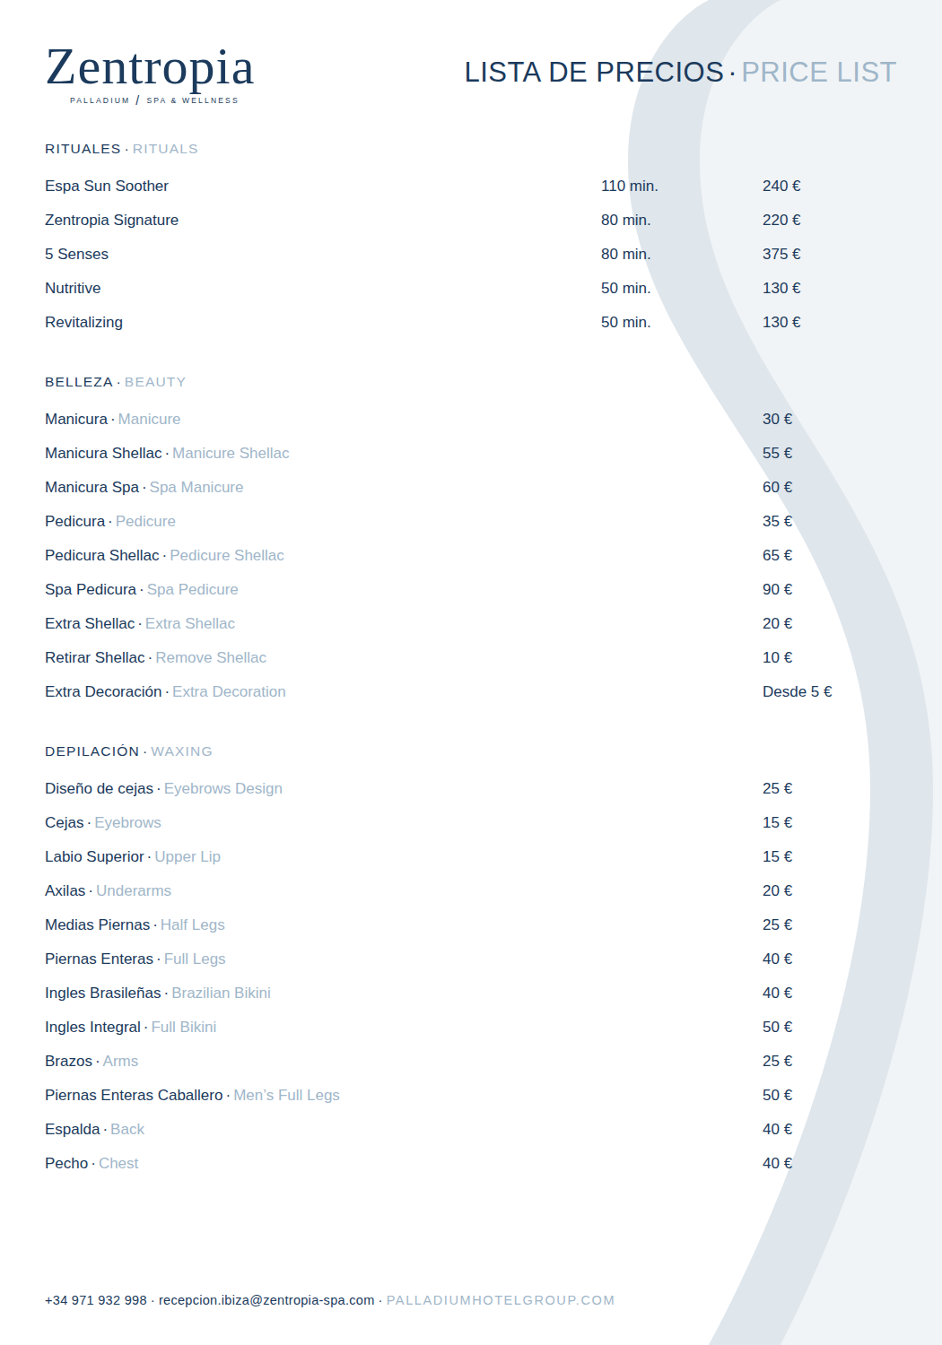Zentropia
PALLADIUM/SPA & WELLNESS
LISTA DE PRECIOS·PRICE LIST
RITUALES·RITUALS
| Espa Sun Soother | 110 min. | 240 € |
| Zentropia Signature | 80 min. | 220 € |
| 5 Senses | 80 min. | 375 € |
| Nutritive | 50 min. | 130 € |
| Revitalizing | 50 min. | 130 € |
BELLEZA·BEAUTY
| Manicura · Manicure | | 30 € |
| Manicura Shellac · Manicure Shellac | | 55 € |
| Manicura Spa · Spa Manicure | | 60 € |
| Pedicura · Pedicure | | 35 € |
| Pedicura Shellac · Pedicure Shellac | | 65 € |
| Spa Pedicura · Spa Pedicure | | 90 € |
| Extra Shellac · Extra Shellac | | 20 € |
| Retirar Shellac · Remove Shellac | | 10 € |
| Extra Decoración · Extra Decoration | | Desde 5 € |
DEPILACIÓN·WAXING
| Diseño de cejas · Eyebrows Design | | 25 € |
| Cejas · Eyebrows | | 15 € |
| Labio Superior · Upper Lip | | 15 € |
| Axilas · Underarms | | 20 € |
| Medias Piernas · Half Legs | | 25 € |
| Piernas Enteras · Full Legs | | 40 € |
| Ingles Brasileñas · Brazilian Bikini | | 40 € |
| Ingles Integral · Full Bikini | | 50 € |
| Brazos · Arms | | 25 € |
| Piernas Enteras Caballero · Men’s Full Legs | | 50 € |
| Espalda · Back | | 40 € |
| Pecho · Chest | | 40 € |
+34 971 932 998·recepcion.ibiza@zentropia-spa.com·PALLADIUMHOTELGROUP.COM